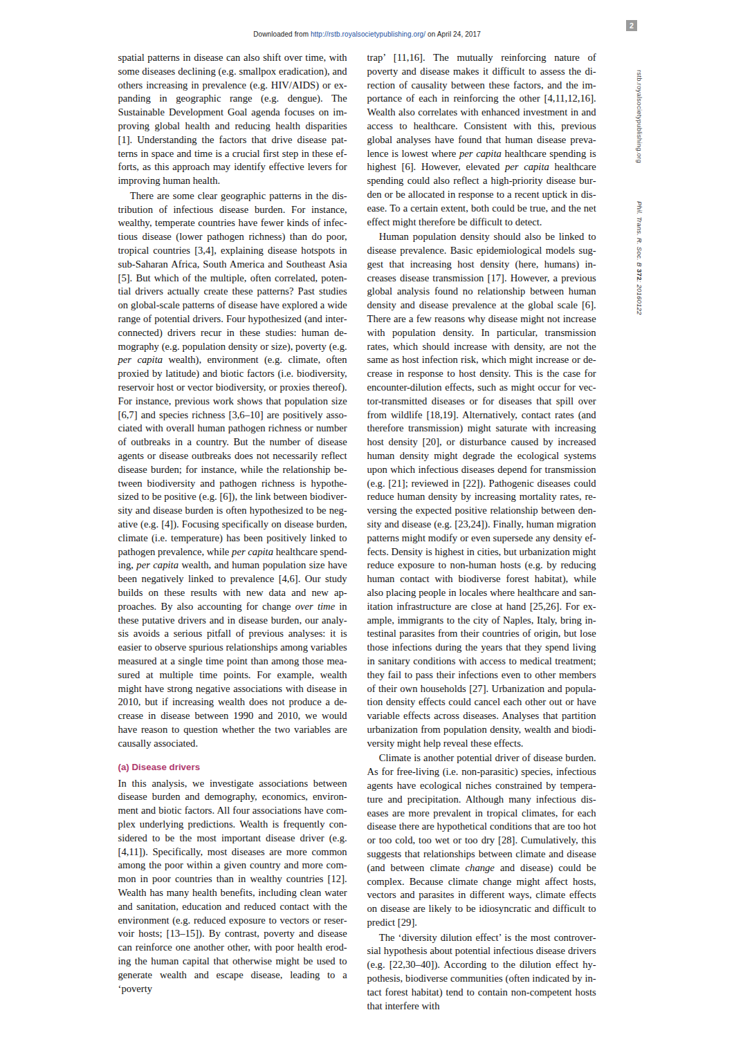Downloaded from http://rstb.royalsocietypublishing.org/ on April 24, 2017
2
rstb.royalsocietypublishing.org Phil. Trans. R. Soc. B 372: 20160122
spatial patterns in disease can also shift over time, with some diseases declining (e.g. smallpox eradication), and others increasing in prevalence (e.g. HIV/AIDS) or expanding in geographic range (e.g. dengue). The Sustainable Development Goal agenda focuses on improving global health and reducing health disparities [1]. Understanding the factors that drive disease patterns in space and time is a crucial first step in these efforts, as this approach may identify effective levers for improving human health.
There are some clear geographic patterns in the distribution of infectious disease burden. For instance, wealthy, temperate countries have fewer kinds of infectious disease (lower pathogen richness) than do poor, tropical countries [3,4], explaining disease hotspots in sub-Saharan Africa, South America and Southeast Asia [5]. But which of the multiple, often correlated, potential drivers actually create these patterns? Past studies on global-scale patterns of disease have explored a wide range of potential drivers. Four hypothesized (and interconnected) drivers recur in these studies: human demography (e.g. population density or size), poverty (e.g. per capita wealth), environment (e.g. climate, often proxied by latitude) and biotic factors (i.e. biodiversity, reservoir host or vector biodiversity, or proxies thereof). For instance, previous work shows that population size [6,7] and species richness [3,6–10] are positively associated with overall human pathogen richness or number of outbreaks in a country. But the number of disease agents or disease outbreaks does not necessarily reflect disease burden; for instance, while the relationship between biodiversity and pathogen richness is hypothesized to be positive (e.g. [6]), the link between biodiversity and disease burden is often hypothesized to be negative (e.g. [4]). Focusing specifically on disease burden, climate (i.e. temperature) has been positively linked to pathogen prevalence, while per capita healthcare spending, per capita wealth, and human population size have been negatively linked to prevalence [4,6]. Our study builds on these results with new data and new approaches. By also accounting for change over time in these putative drivers and in disease burden, our analysis avoids a serious pitfall of previous analyses: it is easier to observe spurious relationships among variables measured at a single time point than among those measured at multiple time points. For example, wealth might have strong negative associations with disease in 2010, but if increasing wealth does not produce a decrease in disease between 1990 and 2010, we would have reason to question whether the two variables are causally associated.
(a) Disease drivers
In this analysis, we investigate associations between disease burden and demography, economics, environment and biotic factors. All four associations have complex underlying predictions. Wealth is frequently considered to be the most important disease driver (e.g. [4,11]). Specifically, most diseases are more common among the poor within a given country and more common in poor countries than in wealthy countries [12]. Wealth has many health benefits, including clean water and sanitation, education and reduced contact with the environment (e.g. reduced exposure to vectors or reservoir hosts; [13–15]). By contrast, poverty and disease can reinforce one another other, with poor health eroding the human capital that otherwise might be used to generate wealth and escape disease, leading to a ‘poverty
trap’ [11,16]. The mutually reinforcing nature of poverty and disease makes it difficult to assess the direction of causality between these factors, and the importance of each in reinforcing the other [4,11,12,16]. Wealth also correlates with enhanced investment in and access to healthcare. Consistent with this, previous global analyses have found that human disease prevalence is lowest where per capita healthcare spending is highest [6]. However, elevated per capita healthcare spending could also reflect a high-priority disease burden or be allocated in response to a recent uptick in disease. To a certain extent, both could be true, and the net effect might therefore be difficult to detect.
Human population density should also be linked to disease prevalence. Basic epidemiological models suggest that increasing host density (here, humans) increases disease transmission [17]. However, a previous global analysis found no relationship between human density and disease prevalence at the global scale [6]. There are a few reasons why disease might not increase with population density. In particular, transmission rates, which should increase with density, are not the same as host infection risk, which might increase or decrease in response to host density. This is the case for encounter-dilution effects, such as might occur for vector-transmitted diseases or for diseases that spill over from wildlife [18,19]. Alternatively, contact rates (and therefore transmission) might saturate with increasing host density [20], or disturbance caused by increased human density might degrade the ecological systems upon which infectious diseases depend for transmission (e.g. [21]; reviewed in [22]). Pathogenic diseases could reduce human density by increasing mortality rates, reversing the expected positive relationship between density and disease (e.g. [23,24]). Finally, human migration patterns might modify or even supersede any density effects. Density is highest in cities, but urbanization might reduce exposure to non-human hosts (e.g. by reducing human contact with biodiverse forest habitat), while also placing people in locales where healthcare and sanitation infrastructure are close at hand [25,26]. For example, immigrants to the city of Naples, Italy, bring intestinal parasites from their countries of origin, but lose those infections during the years that they spend living in sanitary conditions with access to medical treatment; they fail to pass their infections even to other members of their own households [27]. Urbanization and population density effects could cancel each other out or have variable effects across diseases. Analyses that partition urbanization from population density, wealth and biodiversity might help reveal these effects.
Climate is another potential driver of disease burden. As for free-living (i.e. non-parasitic) species, infectious agents have ecological niches constrained by temperature and precipitation. Although many infectious diseases are more prevalent in tropical climates, for each disease there are hypothetical conditions that are too hot or too cold, too wet or too dry [28]. Cumulatively, this suggests that relationships between climate and disease (and between climate change and disease) could be complex. Because climate change might affect hosts, vectors and parasites in different ways, climate effects on disease are likely to be idiosyncratic and difficult to predict [29].
The ‘diversity dilution effect’ is the most controversial hypothesis about potential infectious disease drivers (e.g. [22,30–40]). According to the dilution effect hypothesis, biodiverse communities (often indicated by intact forest habitat) tend to contain non-competent hosts that interfere with